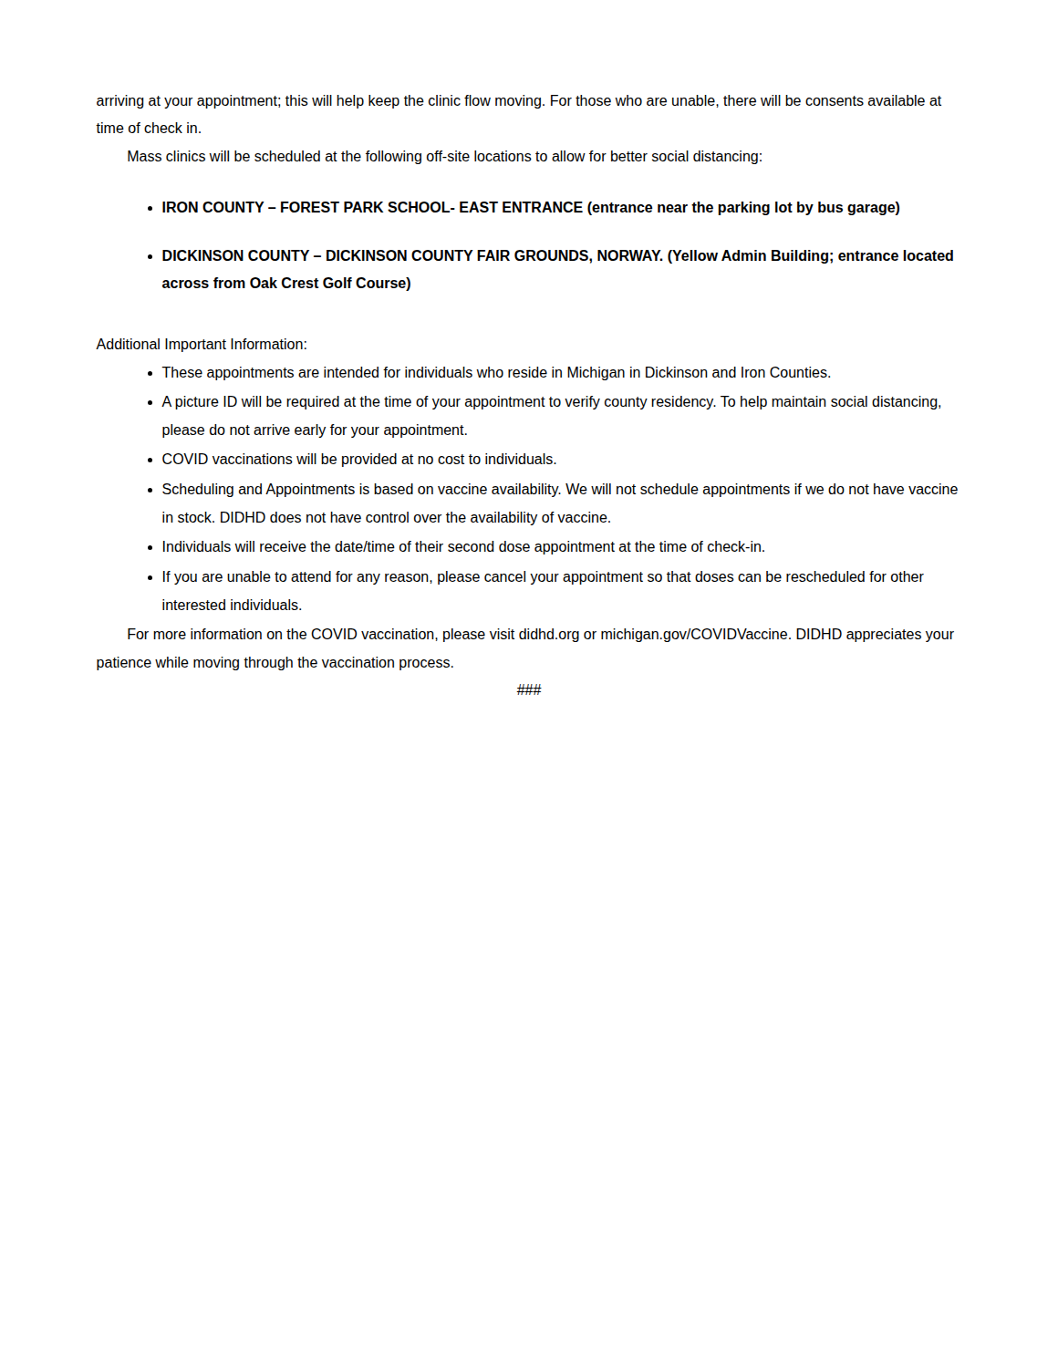arriving at your appointment; this will help keep the clinic flow moving. For those who are unable, there will be consents available at time of check in.
Mass clinics will be scheduled at the following off-site locations to allow for better social distancing:
IRON COUNTY – FOREST PARK SCHOOL- EAST ENTRANCE (entrance near the parking lot by bus garage)
DICKINSON COUNTY – DICKINSON COUNTY FAIR GROUNDS, NORWAY. (Yellow Admin Building; entrance located across from Oak Crest Golf Course)
Additional Important Information:
These appointments are intended for individuals who reside in Michigan in Dickinson and Iron Counties.
A picture ID will be required at the time of your appointment to verify county residency. To help maintain social distancing, please do not arrive early for your appointment.
COVID vaccinations will be provided at no cost to individuals.
Scheduling and Appointments is based on vaccine availability. We will not schedule appointments if we do not have vaccine in stock. DIDHD does not have control over the availability of vaccine.
Individuals will receive the date/time of their second dose appointment at the time of check-in.
If you are unable to attend for any reason, please cancel your appointment so that doses can be rescheduled for other interested individuals.
For more information on the COVID vaccination, please visit didhd.org or michigan.gov/COVIDVaccine. DIDHD appreciates your patience while moving through the vaccination process.
###